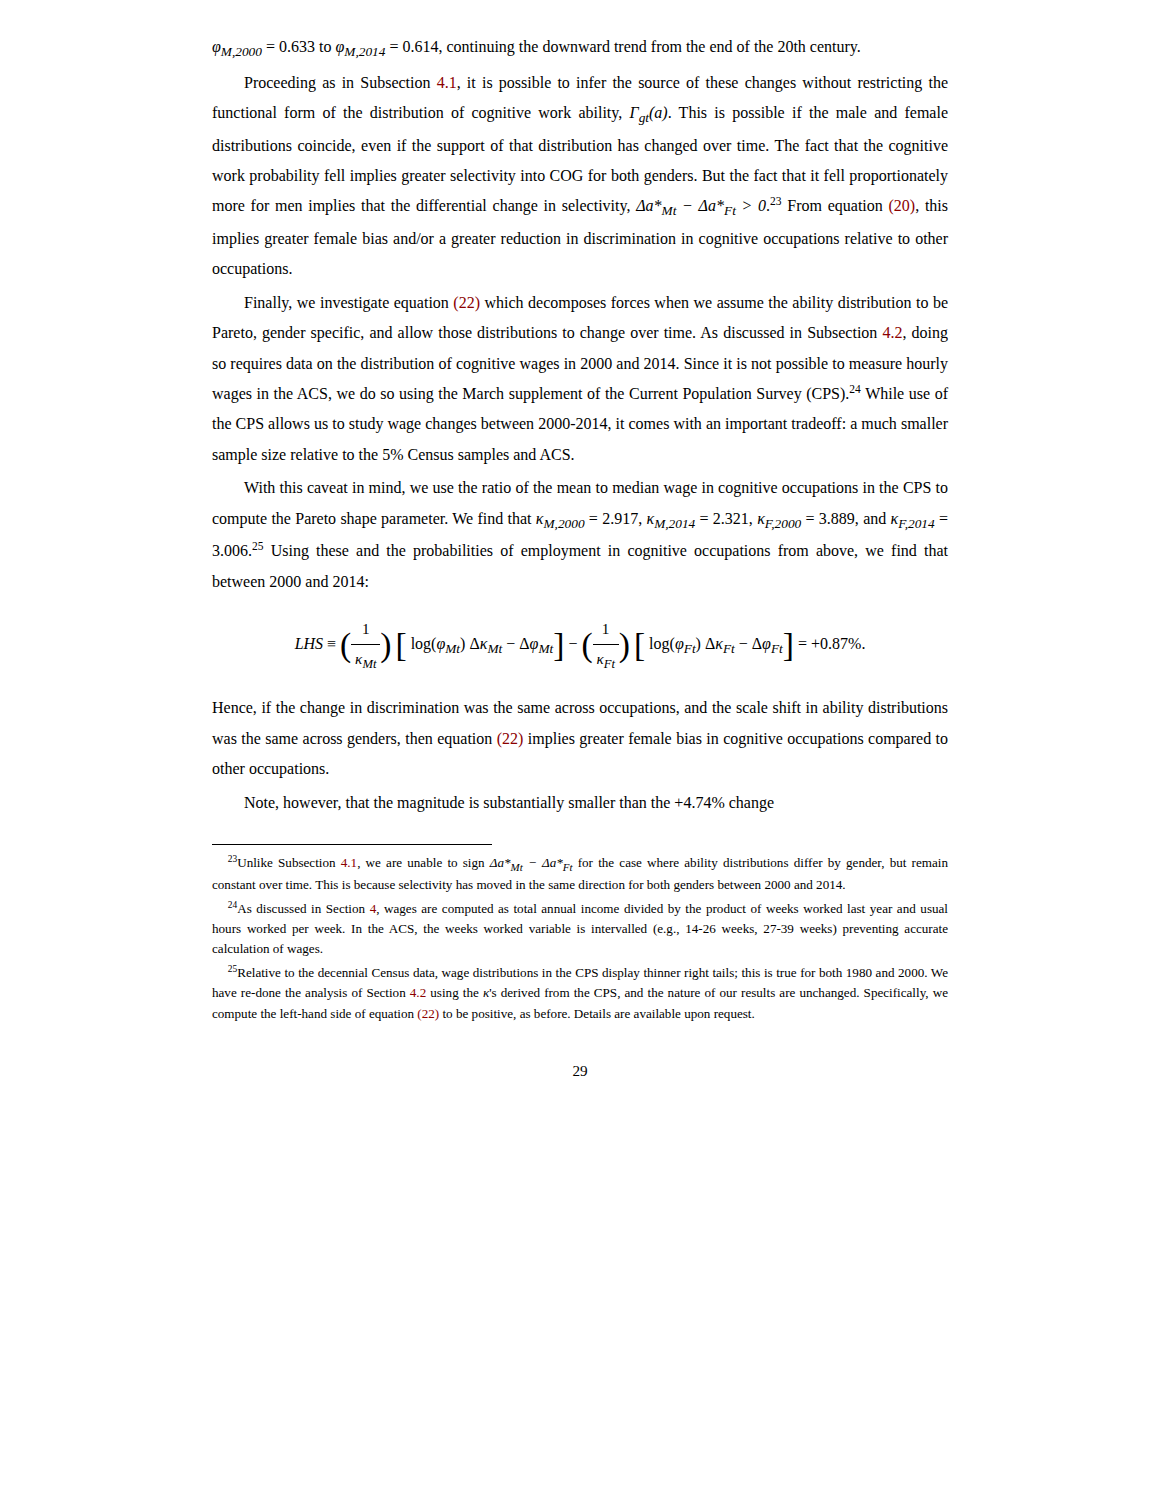φM,2000 = 0.633 to φM,2014 = 0.614, continuing the downward trend from the end of the 20th century.
Proceeding as in Subsection 4.1, it is possible to infer the source of these changes without restricting the functional form of the distribution of cognitive work ability, Γgt(a). This is possible if the male and female distributions coincide, even if the support of that distribution has changed over time. The fact that the cognitive work probability fell implies greater selectivity into COG for both genders. But the fact that it fell proportionately more for men implies that the differential change in selectivity, Δa*Mt − Δa*Ft > 0.23 From equation (20), this implies greater female bias and/or a greater reduction in discrimination in cognitive occupations relative to other occupations.
Finally, we investigate equation (22) which decomposes forces when we assume the ability distribution to be Pareto, gender specific, and allow those distributions to change over time. As discussed in Subsection 4.2, doing so requires data on the distribution of cognitive wages in 2000 and 2014. Since it is not possible to measure hourly wages in the ACS, we do so using the March supplement of the Current Population Survey (CPS).24 While use of the CPS allows us to study wage changes between 2000-2014, it comes with an important tradeoff: a much smaller sample size relative to the 5% Census samples and ACS.
With this caveat in mind, we use the ratio of the mean to median wage in cognitive occupations in the CPS to compute the Pareto shape parameter. We find that κM,2000 = 2.917, κM,2014 = 2.321, κF,2000 = 3.889, and κF,2014 = 3.006.25 Using these and the probabilities of employment in cognitive occupations from above, we find that between 2000 and 2014:
LHS ≡ (1 κMt) [ log(φMt) ΔκMt − ΔφMt] − (1 κFt) [ log(φFt) ΔκFt − ΔφFt] = +0.87%.
Hence, if the change in discrimination was the same across occupations, and the scale shift in ability distributions was the same across genders, then equation (22) implies greater female bias in cognitive occupations compared to other occupations.
Note, however, that the magnitude is substantially smaller than the +4.74% change
23Unlike Subsection 4.1, we are unable to sign Δa*Mt − Δa*Ft for the case where ability distributions differ by gender, but remain constant over time. This is because selectivity has moved in the same direction for both genders between 2000 and 2014.
24As discussed in Section 4, wages are computed as total annual income divided by the product of weeks worked last year and usual hours worked per week. In the ACS, the weeks worked variable is intervalled (e.g., 14-26 weeks, 27-39 weeks) preventing accurate calculation of wages.
25Relative to the decennial Census data, wage distributions in the CPS display thinner right tails; this is true for both 1980 and 2000. We have re-done the analysis of Section 4.2 using the κ's derived from the CPS, and the nature of our results are unchanged. Specifically, we compute the left-hand side of equation (22) to be positive, as before. Details are available upon request.
29